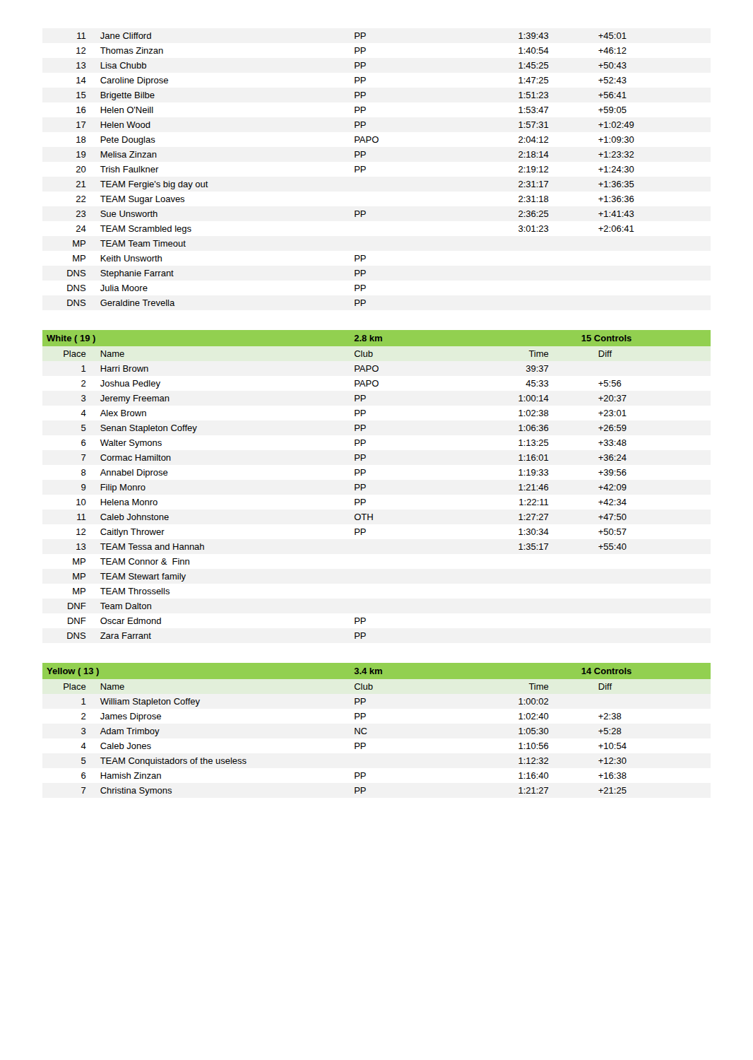| 11 | Jane Clifford | PP | 1:39:43 | +45:01 |
| 12 | Thomas Zinzan | PP | 1:40:54 | +46:12 |
| 13 | Lisa Chubb | PP | 1:45:25 | +50:43 |
| 14 | Caroline Diprose | PP | 1:47:25 | +52:43 |
| 15 | Brigette Bilbe | PP | 1:51:23 | +56:41 |
| 16 | Helen O'Neill | PP | 1:53:47 | +59:05 |
| 17 | Helen Wood | PP | 1:57:31 | +1:02:49 |
| 18 | Pete Douglas | PAPO | 2:04:12 | +1:09:30 |
| 19 | Melisa Zinzan | PP | 2:18:14 | +1:23:32 |
| 20 | Trish Faulkner | PP | 2:19:12 | +1:24:30 |
| 21 | TEAM Fergie's big day out | | 2:31:17 | +1:36:35 |
| 22 | TEAM Sugar Loaves | | 2:31:18 | +1:36:36 |
| 23 | Sue Unsworth | PP | 2:36:25 | +1:41:43 |
| 24 | TEAM Scrambled legs | | 3:01:23 | +2:06:41 |
| MP | TEAM Team Timeout | | | |
| MP | Keith Unsworth | PP | | |
| DNS | Stephanie Farrant | PP | | |
| DNS | Julia Moore | PP | | |
| DNS | Geraldine Trevella | PP | | |
| White ( 19 ) | 2.8 km | 15 Controls |
| Place | Name | Club | Time | Diff |
| 1 | Harri Brown | PAPO | 39:37 | |
| 2 | Joshua Pedley | PAPO | 45:33 | +5:56 |
| 3 | Jeremy Freeman | PP | 1:00:14 | +20:37 |
| 4 | Alex Brown | PP | 1:02:38 | +23:01 |
| 5 | Senan Stapleton Coffey | PP | 1:06:36 | +26:59 |
| 6 | Walter Symons | PP | 1:13:25 | +33:48 |
| 7 | Cormac Hamilton | PP | 1:16:01 | +36:24 |
| 8 | Annabel Diprose | PP | 1:19:33 | +39:56 |
| 9 | Filip Monro | PP | 1:21:46 | +42:09 |
| 10 | Helena Monro | PP | 1:22:11 | +42:34 |
| 11 | Caleb Johnstone | OTH | 1:27:27 | +47:50 |
| 12 | Caitlyn Thrower | PP | 1:30:34 | +50:57 |
| 13 | TEAM Tessa and Hannah | | 1:35:17 | +55:40 |
| MP | TEAM Connor & Finn | | | |
| MP | TEAM Stewart family | | | |
| MP | TEAM Throssells | | | |
| DNF | Team Dalton | | | |
| DNF | Oscar Edmond | PP | | |
| DNS | Zara Farrant | PP | | |
| Yellow ( 13 ) | 3.4 km | 14 Controls |
| Place | Name | Club | Time | Diff |
| 1 | William Stapleton Coffey | PP | 1:00:02 | |
| 2 | James Diprose | PP | 1:02:40 | +2:38 |
| 3 | Adam Trimboy | NC | 1:05:30 | +5:28 |
| 4 | Caleb Jones | PP | 1:10:56 | +10:54 |
| 5 | TEAM Conquistadors of the useless | | 1:12:32 | +12:30 |
| 6 | Hamish Zinzan | PP | 1:16:40 | +16:38 |
| 7 | Christina Symons | PP | 1:21:27 | +21:25 |